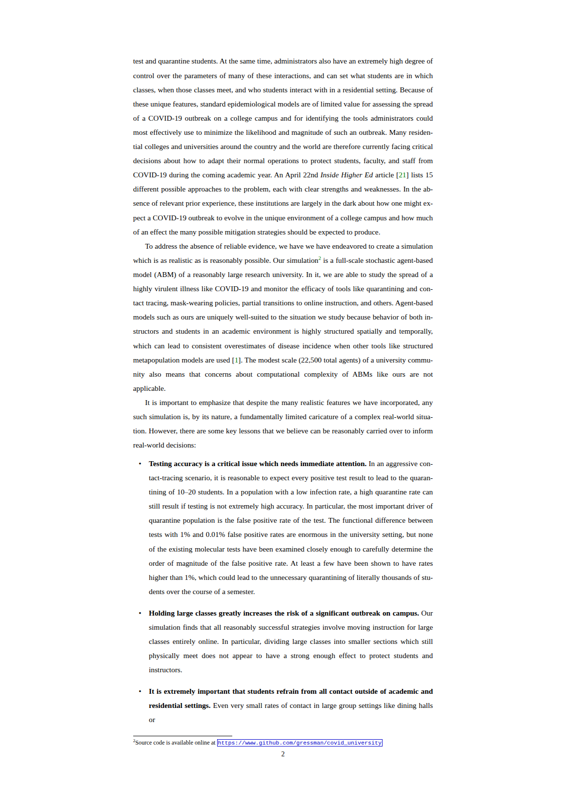test and quarantine students. At the same time, administrators also have an extremely high degree of control over the parameters of many of these interactions, and can set what students are in which classes, when those classes meet, and who students interact with in a residential setting. Because of these unique features, standard epidemiological models are of limited value for assessing the spread of a COVID-19 outbreak on a college campus and for identifying the tools administrators could most effectively use to minimize the likelihood and magnitude of such an outbreak. Many residential colleges and universities around the country and the world are therefore currently facing critical decisions about how to adapt their normal operations to protect students, faculty, and staff from COVID-19 during the coming academic year. An April 22nd Inside Higher Ed article [21] lists 15 different possible approaches to the problem, each with clear strengths and weaknesses. In the absence of relevant prior experience, these institutions are largely in the dark about how one might expect a COVID-19 outbreak to evolve in the unique environment of a college campus and how much of an effect the many possible mitigation strategies should be expected to produce.
To address the absence of reliable evidence, we have we have endeavored to create a simulation which is as realistic as is reasonably possible. Our simulation2 is a full-scale stochastic agent-based model (ABM) of a reasonably large research university. In it, we are able to study the spread of a highly virulent illness like COVID-19 and monitor the efficacy of tools like quarantining and contact tracing, mask-wearing policies, partial transitions to online instruction, and others. Agent-based models such as ours are uniquely well-suited to the situation we study because behavior of both instructors and students in an academic environment is highly structured spatially and temporally, which can lead to consistent overestimates of disease incidence when other tools like structured metapopulation models are used [1]. The modest scale (22,500 total agents) of a university community also means that concerns about computational complexity of ABMs like ours are not applicable.
It is important to emphasize that despite the many realistic features we have incorporated, any such simulation is, by its nature, a fundamentally limited caricature of a complex real-world situation. However, there are some key lessons that we believe can be reasonably carried over to inform real-world decisions:
Testing accuracy is a critical issue which needs immediate attention. In an aggressive contact-tracing scenario, it is reasonable to expect every positive test result to lead to the quarantining of 10–20 students. In a population with a low infection rate, a high quarantine rate can still result if testing is not extremely high accuracy. In particular, the most important driver of quarantine population is the false positive rate of the test. The functional difference between tests with 1% and 0.01% false positive rates are enormous in the university setting, but none of the existing molecular tests have been examined closely enough to carefully determine the order of magnitude of the false positive rate. At least a few have been shown to have rates higher than 1%, which could lead to the unnecessary quarantining of literally thousands of students over the course of a semester.
Holding large classes greatly increases the risk of a significant outbreak on campus. Our simulation finds that all reasonably successful strategies involve moving instruction for large classes entirely online. In particular, dividing large classes into smaller sections which still physically meet does not appear to have a strong enough effect to protect students and instructors.
It is extremely important that students refrain from all contact outside of academic and residential settings. Even very small rates of contact in large group settings like dining halls or
2Source code is available online at https://www.github.com/gressman/covid_university
2